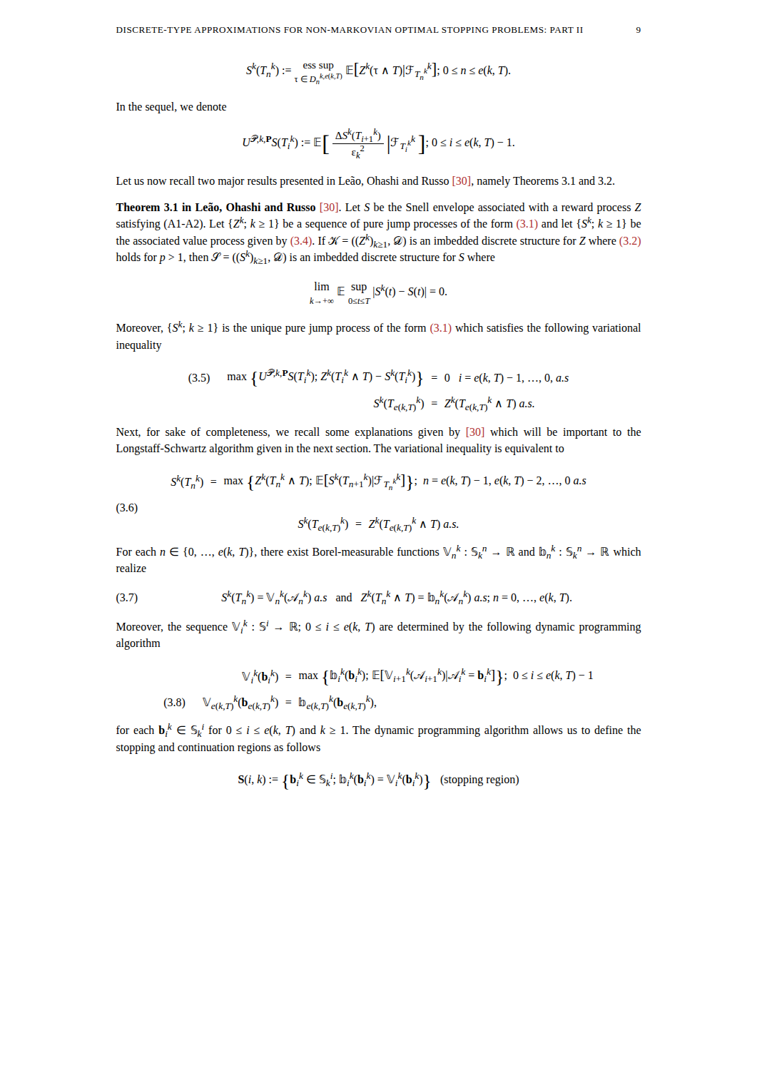DISCRETE-TYPE APPROXIMATIONS FOR NON-MARKOVIAN OPTIMAL STOPPING PROBLEMS: PART II 9
Sk(Tnk) := ess sup τ ∈ Dnk,e(k,T) 𝔼[Zk(τ ∧ T)|ℱTnkk]; 0 ≤ n ≤ e(k, T).
In the sequel, we denote
U𝒫,k,PS(Tik) := 𝔼[ ΔSk(Ti+1k) εk2 |ℱTikk ]; 0 ≤ i ≤ e(k, T) − 1.
Let us now recall two major results presented in Leão, Ohashi and Russo [30], namely Theorems 3.1 and 3.2.
Theorem 3.1 in Leão, Ohashi and Russo [30]. Let S be the Snell envelope associated with a reward process Z satisfying (A1-A2). Let {Zk; k ≥ 1} be a sequence of pure jump processes of the form (3.1) and let {Sk; k ≥ 1} be the associated value process given by (3.4). If 𝒦 = ((Zk)k≥1, 𝒟) is an imbedded discrete structure for Z where (3.2) holds for p > 1, then 𝒮 = ((Sk)k≥1, 𝒟) is an imbedded discrete structure for S where
lim k→+∞ 𝔼 sup 0≤t≤T |Sk(t) − S(t)| = 0.
Moreover, {Sk; k ≥ 1} is the unique pure jump process of the form (3.1) which satisfies the following variational inequality
| (3.5) | max { U 𝒫, k , P S ( T i k ); Z k ( T i k ∧ T ) − S k ( T i k ) } | = | 0 i = e ( k , T ) − 1, …, 0, a.s |
| | S k ( T e ( k , T ) k ) | = | Z k ( T e ( k , T ) k ∧ T ) a.s. |
Next, for sake of completeness, we recall some explanations given by [30] which will be important to the Longstaff-Schwartz algorithm given in the next section. The variational inequality is equivalent to
| S k ( T n k ) | = | max { Z k ( T n k ∧ T ); 𝔼 [ S k ( T n +1 k ) / ℱ T n k k ] } ; n = e ( k , T ) − 1, e ( k , T ) − 2, …, 0 a.s |
(3.6)
| S k ( T e ( k , T ) k ) | = | Z k ( T e ( k , T ) k ∧ T ) a.s. |
For each n ∈ {0, …, e(k, T)}, there exist Borel-measurable functions 𝕍nk : 𝕊kn → ℝ and 𝕓nk : 𝕊kn → ℝ which realize
(3.7) Sk(Tnk) = 𝕍nk(𝒜nk) a.s and Zk(Tnk ∧ T) = 𝕓nk(𝒜nk) a.s; n = 0, …, e(k, T).
Moreover, the sequence 𝕍ik : 𝕊i → ℝ; 0 ≤ i ≤ e(k, T) are determined by the following dynamic programming algorithm
| | 𝕍 i k ( b i k ) | = | max { 𝕓 i k ( b i k ); 𝔼 [ 𝕍 i +1 k (𝒜 i +1 k ) / 𝒜 i k = b i k ] } ; 0 ≤ i ≤ e ( k , T ) − 1 |
| (3.8) | 𝕍 e ( k , T ) k ( b e ( k , T ) k ) | = | 𝕓 e ( k , T ) k ( b e ( k , T ) k ), |
for each bik ∈ 𝕊ki for 0 ≤ i ≤ e(k, T) and k ≥ 1. The dynamic programming algorithm allows us to define the stopping and continuation regions as follows
S(i, k) := {bik ∈ 𝕊ki; 𝕓ik(bik) = 𝕍ik(bik)} (stopping region)